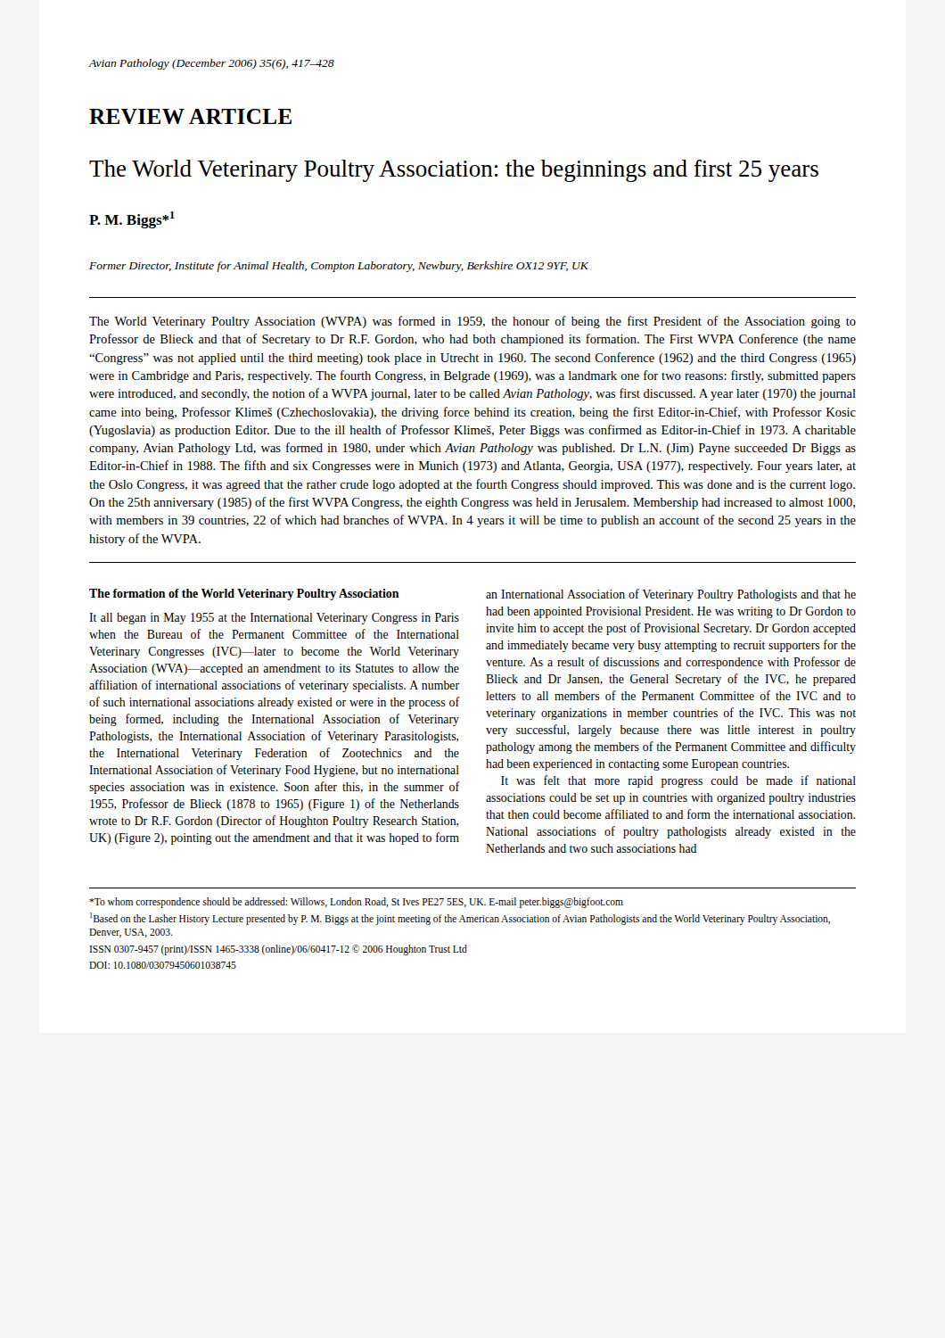Avian Pathology (December 2006) 35(6), 417–428
REVIEW ARTICLE
The World Veterinary Poultry Association: the beginnings and first 25 years
P. M. Biggs*1
Former Director, Institute for Animal Health, Compton Laboratory, Newbury, Berkshire OX12 9YF, UK
The World Veterinary Poultry Association (WVPA) was formed in 1959, the honour of being the first President of the Association going to Professor de Blieck and that of Secretary to Dr R.F. Gordon, who had both championed its formation. The First WVPA Conference (the name “Congress” was not applied until the third meeting) took place in Utrecht in 1960. The second Conference (1962) and the third Congress (1965) were in Cambridge and Paris, respectively. The fourth Congress, in Belgrade (1969), was a landmark one for two reasons: firstly, submitted papers were introduced, and secondly, the notion of a WVPA journal, later to be called Avian Pathology, was first discussed. A year later (1970) the journal came into being, Professor Klimeš (Czhechoslovakia), the driving force behind its creation, being the first Editor-in-Chief, with Professor Kosic (Yugoslavia) as production Editor. Due to the ill health of Professor Klimeš, Peter Biggs was confirmed as Editor-in-Chief in 1973. A charitable company, Avian Pathology Ltd, was formed in 1980, under which Avian Pathology was published. Dr L.N. (Jim) Payne succeeded Dr Biggs as Editor-in-Chief in 1988. The fifth and six Congresses were in Munich (1973) and Atlanta, Georgia, USA (1977), respectively. Four years later, at the Oslo Congress, it was agreed that the rather crude logo adopted at the fourth Congress should improved. This was done and is the current logo. On the 25th anniversary (1985) of the first WVPA Congress, the eighth Congress was held in Jerusalem. Membership had increased to almost 1000, with members in 39 countries, 22 of which had branches of WVPA. In 4 years it will be time to publish an account of the second 25 years in the history of the WVPA.
The formation of the World Veterinary Poultry Association
It all began in May 1955 at the International Veterinary Congress in Paris when the Bureau of the Permanent Committee of the International Veterinary Congresses (IVC)—later to become the World Veterinary Association (WVA)—accepted an amendment to its Statutes to allow the affiliation of international associations of veterinary specialists. A number of such international associations already existed or were in the process of being formed, including the International Association of Veterinary Pathologists, the International Association of Veterinary Parasitologists, the International Veterinary Federation of Zootechnics and the International Association of Veterinary Food Hygiene, but no international species association was in existence. Soon after this, in the summer of 1955, Professor de Blieck (1878 to 1965) (Figure 1) of the Netherlands wrote to Dr R.F. Gordon (Director of Houghton Poultry Research Station, UK) (Figure 2), pointing out the amendment and that it was hoped to form an International Association of Veterinary Poultry Pathologists and that he had been appointed Provisional President. He was writing to Dr Gordon to invite him to accept the post of Provisional Secretary. Dr Gordon accepted and immediately became very busy attempting to recruit supporters for the venture. As a result of discussions and correspondence with Professor de Blieck and Dr Jansen, the General Secretary of the IVC, he prepared letters to all members of the Permanent Committee of the IVC and to veterinary organizations in member countries of the IVC. This was not very successful, largely because there was little interest in poultry pathology among the members of the Permanent Committee and difficulty had been experienced in contacting some European countries.
It was felt that more rapid progress could be made if national associations could be set up in countries with organized poultry industries that then could become affiliated to and form the international association. National associations of poultry pathologists already existed in the Netherlands and two such associations had
*To whom correspondence should be addressed: Willows, London Road, St Ives PE27 5ES, UK. E-mail peter.biggs@bigfoot.com
1Based on the Lasher History Lecture presented by P. M. Biggs at the joint meeting of the American Association of Avian Pathologists and the World Veterinary Poultry Association, Denver, USA, 2003.
ISSN 0307-9457 (print)/ISSN 1465-3338 (online)/06/60417-12 © 2006 Houghton Trust Ltd
DOI: 10.1080/03079450601038745